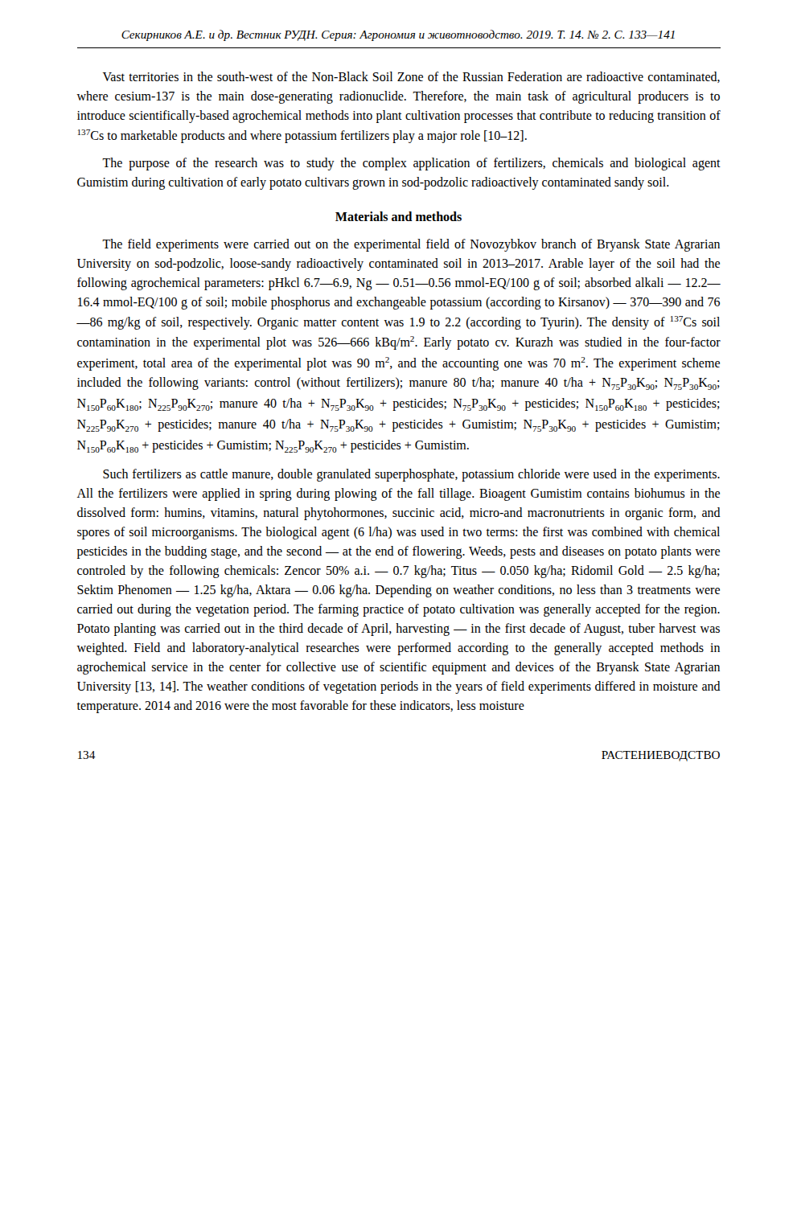Секирников А.Е. и др. Вестник РУДН. Серия: Агрономия и животноводство. 2019. Т. 14. № 2. С. 133—141
Vast territories in the south-west of the Non-Black Soil Zone of the Russian Federation are radioactive contaminated, where cesium-137 is the main dose-generating radionuclide. Therefore, the main task of agricultural producers is to introduce scientifically-based agrochemical methods into plant cultivation processes that contribute to reducing transition of 137Cs to marketable products and where potassium fertilizers play a major role [10–12].
The purpose of the research was to study the complex application of fertilizers, chemicals and biological agent Gumistim during cultivation of early potato cultivars grown in sod-podzolic radioactively contaminated sandy soil.
Materials and methods
The field experiments were carried out on the experimental field of Novozybkov branch of Bryansk State Agrarian University on sod-podzolic, loose-sandy radioactively contaminated soil in 2013–2017. Arable layer of the soil had the following agrochemical parameters: pHkcl 6.7—6.9, Ng — 0.51—0.56 mmol-EQ/100 g of soil; absorbed alkali — 12.2—16.4 mmol-EQ/100 g of soil; mobile phosphorus and exchangeable potassium (according to Kirsanov) — 370—390 and 76—86 mg/kg of soil, respectively. Organic matter content was 1.9 to 2.2 (according to Tyurin). The density of 137Cs soil contamination in the experimental plot was 526—666 kBq/m2. Early potato cv. Kurazh was studied in the four-factor experiment, total area of the experimental plot was 90 m2, and the accounting one was 70 m2. The experiment scheme included the following variants: control (without fertilizers); manure 80 t/ha; manure 40 t/ha + N75P30K90; N75P30K90; N150P60K180; N225P90K270; manure 40 t/ha + N75P30K90 + pesticides; N75P30K90 + pesticides; N150P60K180 + pesticides; N225P90K270 + pesticides; manure 40 t/ha + N75P30K90 + pesticides + Gumistim; N75P30K90 + pesticides + Gumistim; N150P60K180 + pesticides + Gumistim; N225P90K270 + pesticides + Gumistim.
Such fertilizers as cattle manure, double granulated superphosphate, potassium chloride were used in the experiments. All the fertilizers were applied in spring during plowing of the fall tillage. Bioagent Gumistim contains biohumus in the dissolved form: humins, vitamins, natural phytohormones, succinic acid, micro-and macronutrients in organic form, and spores of soil microorganisms. The biological agent (6 l/ha) was used in two terms: the first was combined with chemical pesticides in the budding stage, and the second — at the end of flowering. Weeds, pests and diseases on potato plants were controled by the following chemicals: Zencor 50% a.i. — 0.7 kg/ha; Titus — 0.050 kg/ha; Ridomil Gold — 2.5 kg/ha; Sektim Phenomen — 1.25 kg/ha, Aktara — 0.06 kg/ha. Depending on weather conditions, no less than 3 treatments were carried out during the vegetation period. The farming practice of potato cultivation was generally accepted for the region. Potato planting was carried out in the third decade of April, harvesting — in the first decade of August, tuber harvest was weighted. Field and laboratory-analytical researches were performed according to the generally accepted methods in agrochemical service in the center for collective use of scientific equipment and devices of the Bryansk State Agrarian University [13, 14]. The weather conditions of vegetation periods in the years of field experiments differed in moisture and temperature. 2014 and 2016 were the most favorable for these indicators, less moisture
134 РАСТЕНИЕВОДСТВО